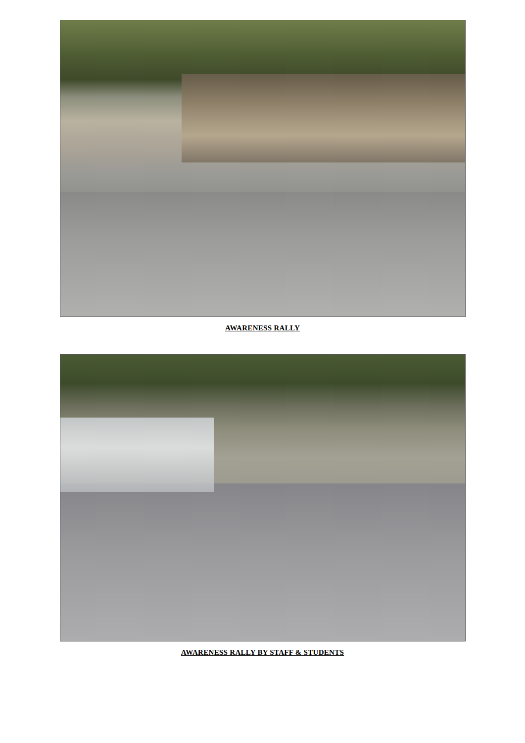AWARENESS RALLY
AWARENESS RALLY BY STAFF & STUDENTS